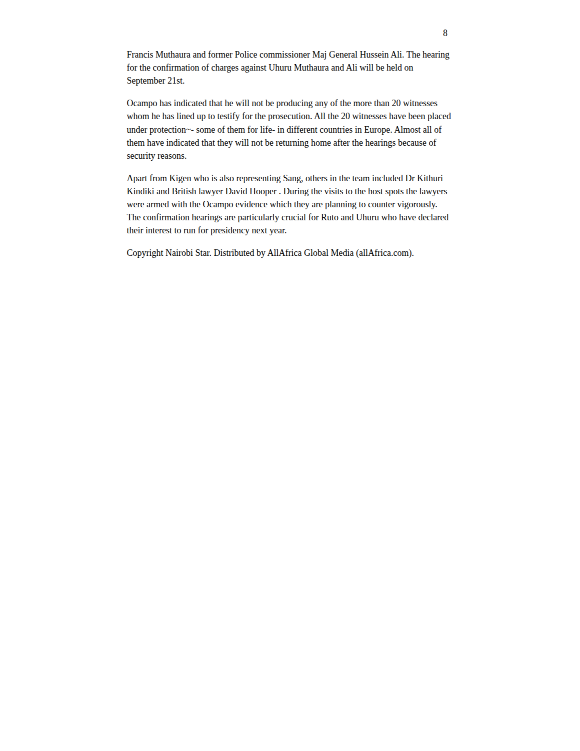8
Francis Muthaura and former Police commissioner Maj General Hussein Ali. The hearing for the confirmation of charges against Uhuru Muthaura and Ali will be held on September 21st.
Ocampo has indicated that he will not be producing any of the more than 20 witnesses whom he has lined up to testify for the prosecution. All the 20 witnesses have been placed under protection~- some of them for life- in different countries in Europe. Almost all of them have indicated that they will not be returning home after the hearings because of security reasons.
Apart from Kigen who is also representing Sang, others in the team included Dr Kithuri Kindiki and British lawyer David Hooper . During the visits to the host spots the lawyers were armed with the Ocampo evidence which they are planning to counter vigorously. The confirmation hearings are particularly crucial for Ruto and Uhuru who have declared their interest to run for presidency next year.
Copyright Nairobi Star. Distributed by AllAfrica Global Media (allAfrica.com).